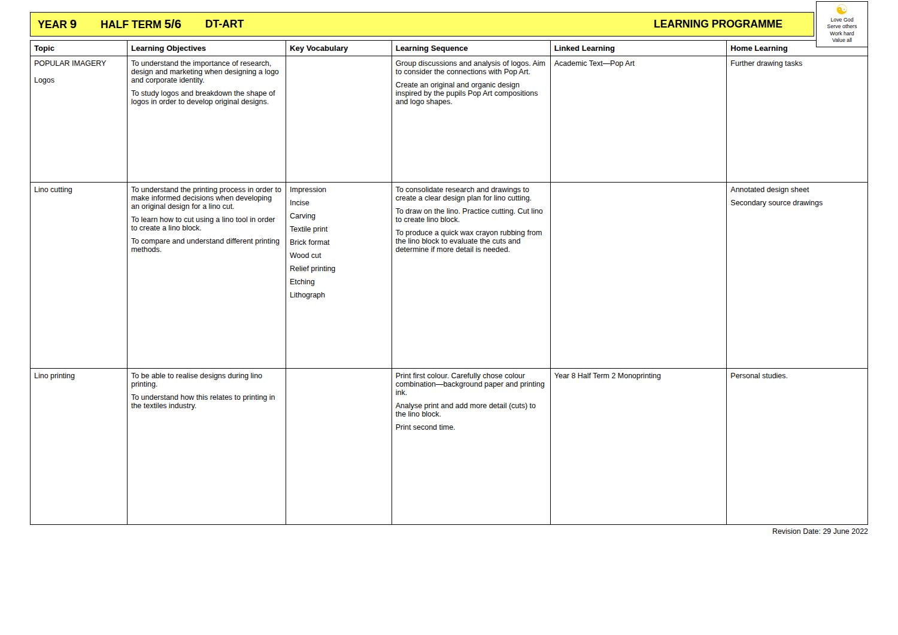YEAR 9 HALF TERM 5/6 DT-ART LEARNING PROGRAMME
☯ Love God
Serve others
Work hard
Value all
| Topic | Learning Objectives | Key Vocabulary | Learning Sequence | Linked Learning | Home Learning |
| --- | --- | --- | --- | --- | --- |
| POPULAR IMAGERY Logos | To understand the importance of research, design and marketing when designing a logo and corporate identity. To study logos and breakdown the shape of logos in order to develop original designs. | | Group discussions and analysis of logos. Aim to consider the connections with Pop Art. Create an original and organic design inspired by the pupils Pop Art compositions and logo shapes. | Academic Text—Pop Art | Further drawing tasks |
| Lino cutting | To understand the printing process in order to make informed decisions when developing an original design for a lino cut. To learn how to cut using a lino tool in order to create a lino block. To compare and understand different printing methods. | Impression Incise Carving Textile print Brick format Wood cut Relief printing Etching Lithograph | To consolidate research and drawings to create a clear design plan for lino cutting. To draw on the lino. Practice cutting. Cut lino to create lino block. To produce a quick wax crayon rubbing from the lino block to evaluate the cuts and determine if more detail is needed. | | Annotated design sheet Secondary source drawings |
| Lino printing | To be able to realise designs during lino printing. To understand how this relates to printing in the textiles industry. | | Print first colour. Carefully chose colour combination—background paper and printing ink. Analyse print and add more detail (cuts) to the lino block. Print second time. | Year 8 Half Term 2 Monoprinting | Personal studies. |
Revision Date: 29 June 2022